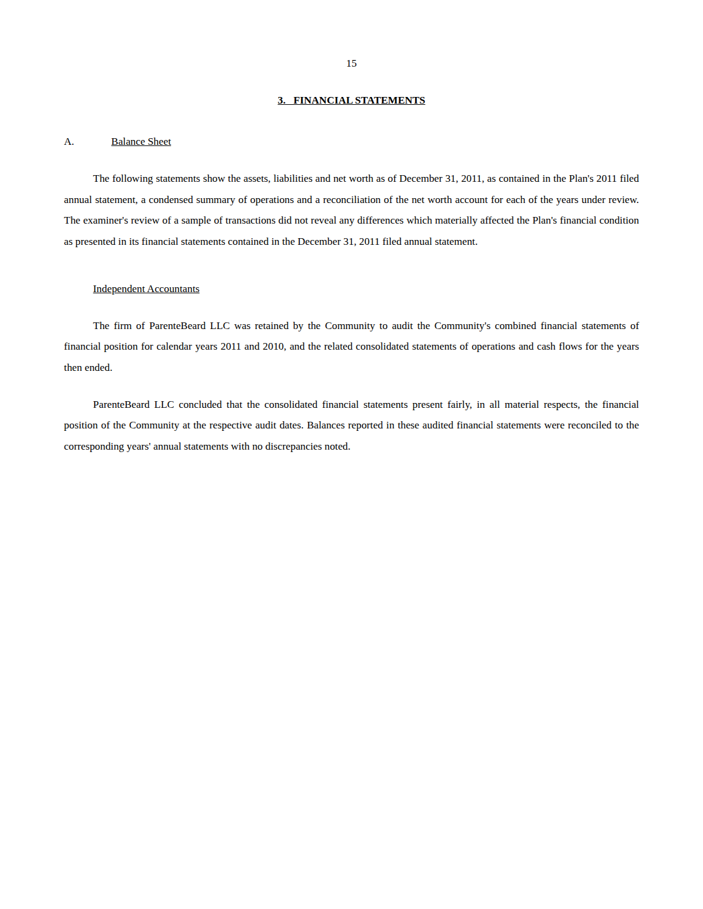15
3. FINANCIAL STATEMENTS
A. Balance Sheet
The following statements show the assets, liabilities and net worth as of December 31, 2011, as contained in the Plan's 2011 filed annual statement, a condensed summary of operations and a reconciliation of the net worth account for each of the years under review. The examiner's review of a sample of transactions did not reveal any differences which materially affected the Plan's financial condition as presented in its financial statements contained in the December 31, 2011 filed annual statement.
Independent Accountants
The firm of ParenteBeard LLC was retained by the Community to audit the Community's combined financial statements of financial position for calendar years 2011 and 2010, and the related consolidated statements of operations and cash flows for the years then ended.
ParenteBeard LLC concluded that the consolidated financial statements present fairly, in all material respects, the financial position of the Community at the respective audit dates. Balances reported in these audited financial statements were reconciled to the corresponding years' annual statements with no discrepancies noted.